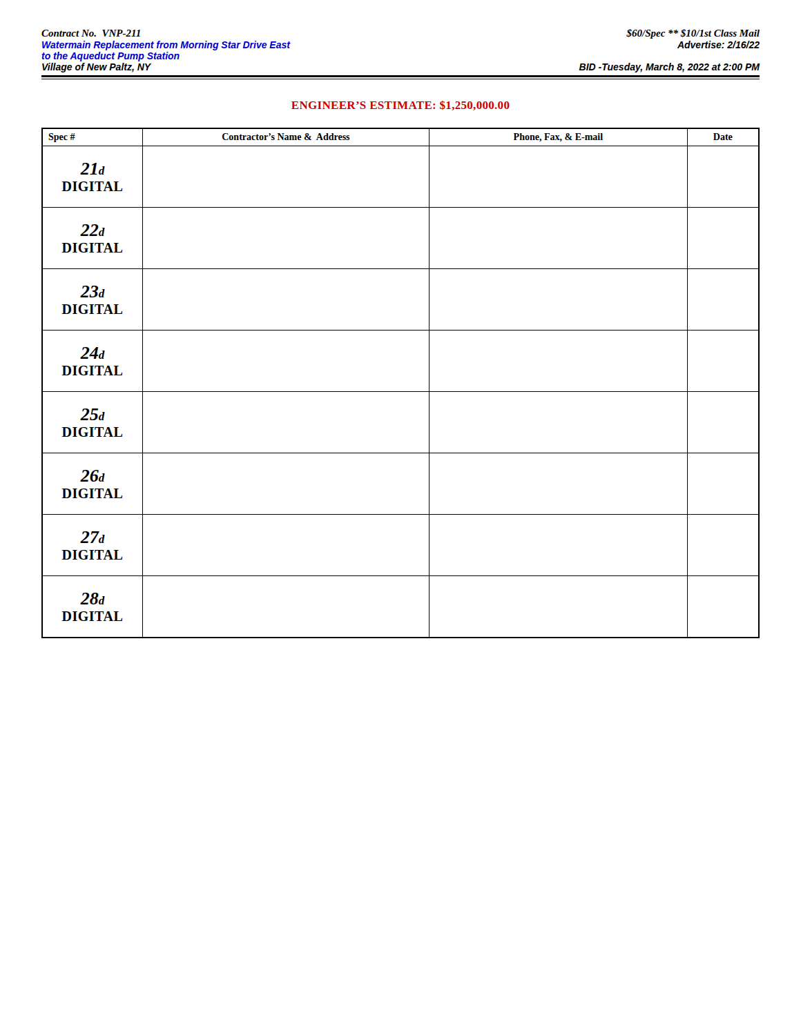Contract No. VNP-211 $60/Spec ** $10/1st Class Mail
Watermain Replacement from Morning Star Drive East Advertise: 2/16/22
to the Aqueduct Pump Station
Village of New Paltz, NY BID -Tuesday, March 8, 2022 at 2:00 PM
ENGINEER’S ESTIMATE: $1,250,000.00
| Spec # | Contractor’s Name & Address | Phone, Fax, & E-mail | Date |
| --- | --- | --- | --- |
| 21 d DIGITAL | | | |
| 22 d DIGITAL | | | |
| 23 d DIGITAL | | | |
| 24 d DIGITAL | | | |
| 25 d DIGITAL | | | |
| 26 d DIGITAL | | | |
| 27 d DIGITAL | | | |
| 28 d DIGITAL | | | |